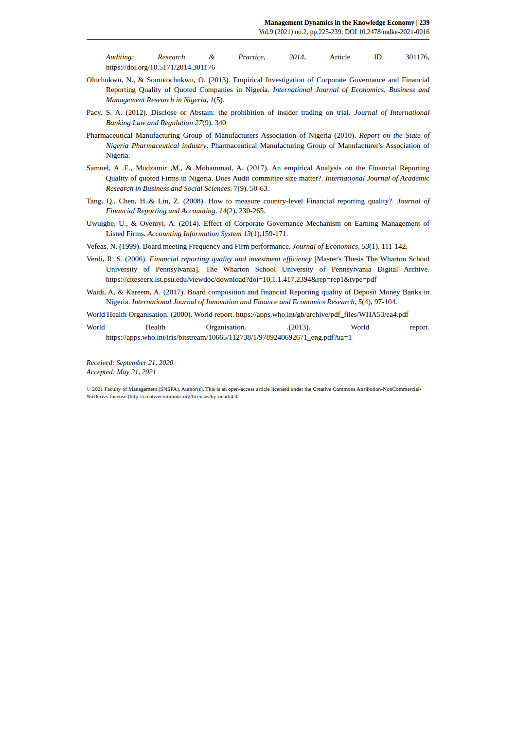Management Dynamics in the Knowledge Economy | 239
Vol.9 (2021) no.2, pp.225-239; DOI 10.2478/mdke-2021-0016
Auditing: Research & Practice, 2014, Article ID 301176,
https://doi.org/10.5171/2014.301176
Oluchukwu, N., & Somotochukwu, O. (2013). Empirical Investigation of Corporate Governance and Financial Reporting Quality of Quoted Companies in Nigeria. International Journal of Economics, Business and Management Research in Nigeria, 1(5).
Pacy, S. A. (2012). Disclose or Abstain: the prohibition of insider trading on trial. Journal of International Banking Law and Regulation 27(9). 340
Pharmaceutical Manufacturing Group of Manufacturers Association of Nigeria (2010). Report on the State of Nigeria Pharmaceutical industry. Pharmaceutical Manufacturing Group of Manufacturer's Association of Nigeria.
Samuel, A .E., Mudzamir ,M., & Mohammad, A. (2017). An empirical Analysis on the Financial Reporting Quality of quoted Firms in Nigeria, Does Audit committee size matter?. International Journal of Academic Research in Business and Social Sciences, 7(9), 50-63.
Tang, Q., Chen, H.,& Lin, Z. (2008). How to measure country-level Financial reporting quality?. Journal of Financial Reporting and Accounting, 14(2), 230-265.
Uwuigbe, U., & Oyeniyi, A. (2014). Effect of Corporate Governance Mechanism on Earning Management of Listed Firms. Accounting Information System 13(1),159-171.
Vefeas, N. (1999). Board meeting Frequency and Firm performance. Journal of Economics, 53(1). 111-142.
Verdi, R. S. (2006). Financial reporting quality and investment efficiency [Master's Thesis The Wharton School University of Pennsylvania], The Wharton School University of Pennsylvania Digital Archive. https://citeseerx.ist.psu.edu/viewdoc/download?doi=10.1.1.417.2394&rep=rep1&type=pdf
Waidi, A, & Kareem, A. (2017). Board composition and financial Reporting quality of Deposit Money Banks in Nigeria. International Journal of Innovation and Finance and Economics Research, 5(4), 97-104.
World Health Organisation. (2000). World report. https://apps.who.int/gb/archive/pdf_files/WHA53/ea4.pdf
World Health Organisation. .(2013). World report. https://apps.who.int/iris/bitstream/10665/112738/1/9789240692671_eng.pdf?ua=1
Received: September 21, 2020
Accepted: May 21, 2021
© 2021 Faculty of Management (SNSPA), Author(s). This is an open-access article licensed under the Creative Commons Attribution-NonCommercial-NoDerivs License (http://creativecommons.org/licenses/by-ncnd/4.0/